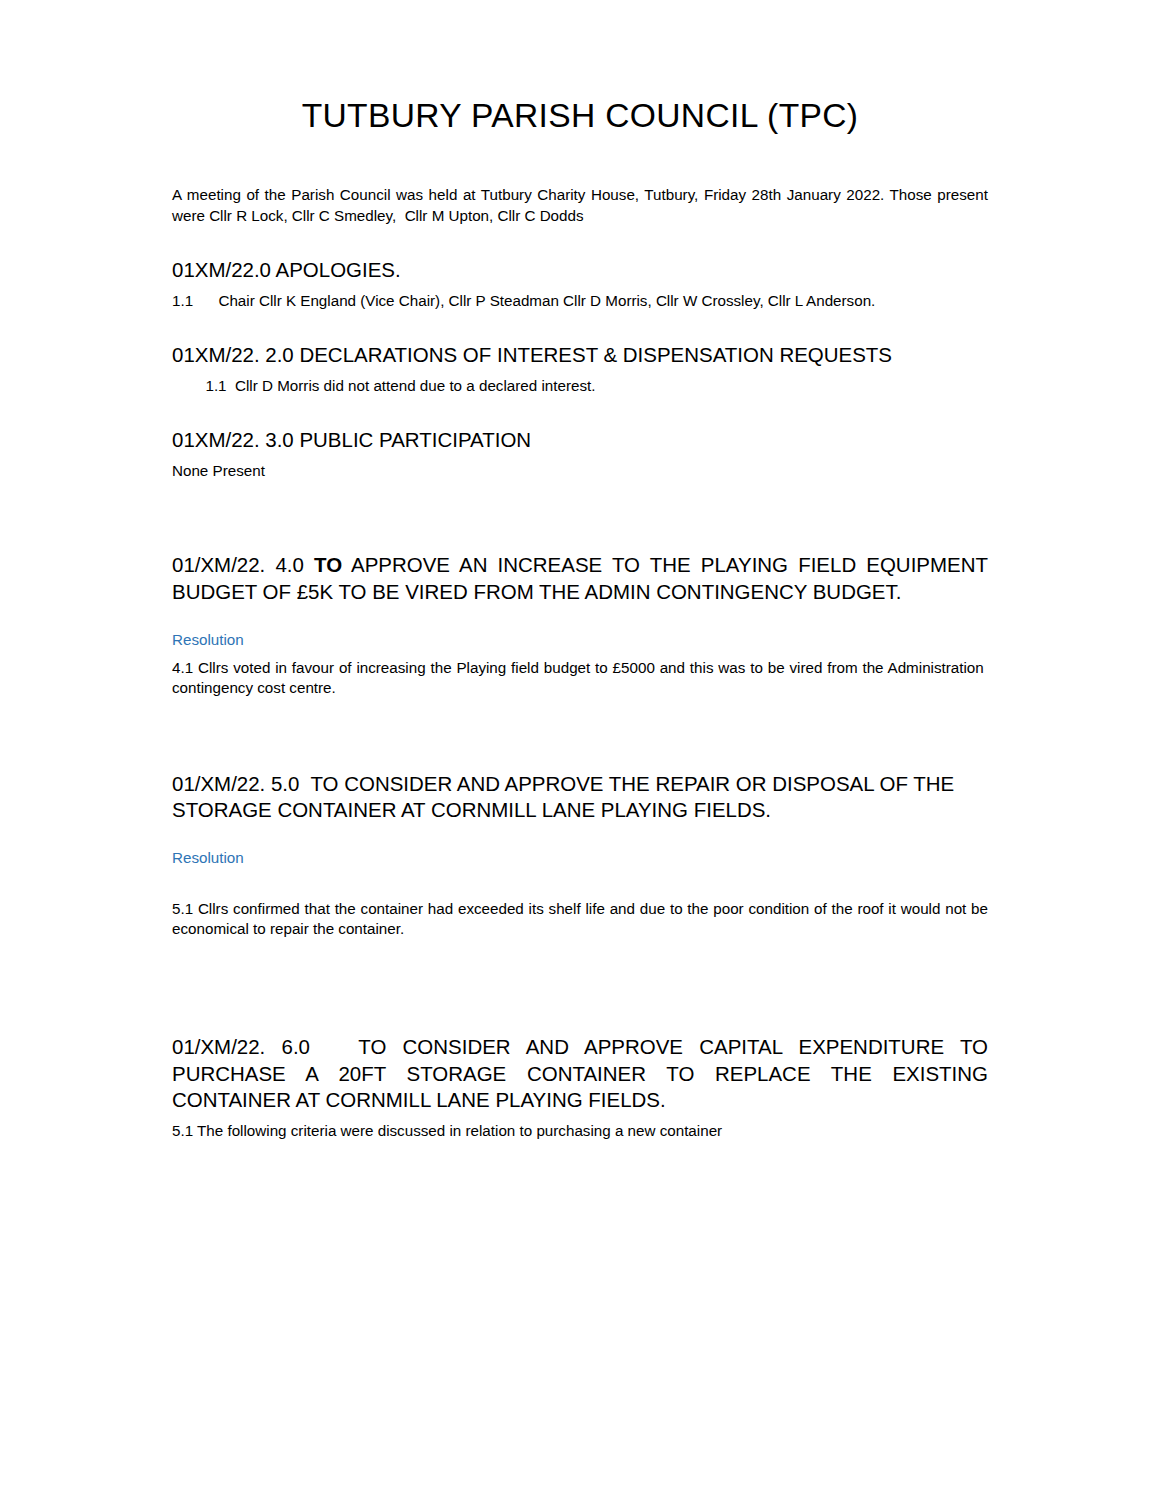TUTBURY PARISH COUNCIL (TPC)
A meeting of the Parish Council was held at Tutbury Charity House, Tutbury, Friday 28th January 2022. Those present were Cllr R Lock, Cllr C Smedley, Cllr M Upton, Cllr C Dodds
01XM/22.0 APOLOGIES.
1.1 Chair Cllr K England (Vice Chair), Cllr P Steadman Cllr D Morris, Cllr W Crossley, Cllr L Anderson.
01XM/22. 2.0 DECLARATIONS OF INTEREST & DISPENSATION REQUESTS
1.1 Cllr D Morris did not attend due to a declared interest.
01XM/22. 3.0 PUBLIC PARTICIPATION
None Present
01/XM/22. 4.0 TO APPROVE AN INCREASE TO THE PLAYING FIELD EQUIPMENT BUDGET OF £5K TO BE VIRED FROM THE ADMIN CONTINGENCY BUDGET.
Resolution
4.1 Cllrs voted in favour of increasing the Playing field budget to £5000 and this was to be vired from the Administration contingency cost centre.
01/XM/22. 5.0 TO CONSIDER AND APPROVE THE REPAIR OR DISPOSAL OF THE STORAGE CONTAINER AT CORNMILL LANE PLAYING FIELDS.
Resolution
5.1 Cllrs confirmed that the container had exceeded its shelf life and due to the poor condition of the roof it would not be economical to repair the container.
01/XM/22. 6.0 TO CONSIDER AND APPROVE CAPITAL EXPENDITURE TO PURCHASE A 20FT STORAGE CONTAINER TO REPLACE THE EXISTING CONTAINER AT CORNMILL LANE PLAYING FIELDS.
5.1 The following criteria were discussed in relation to purchasing a new container